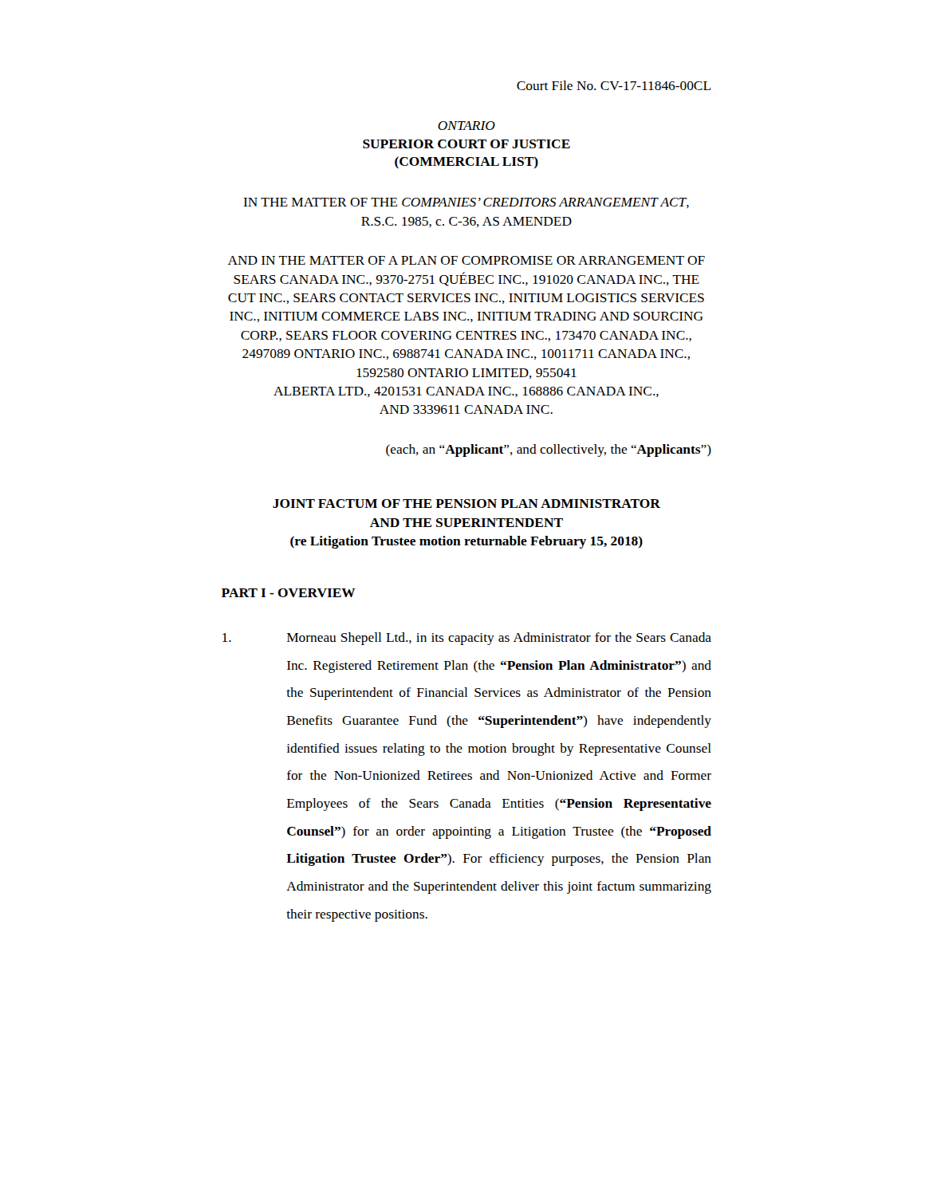Court File No. CV-17-11846-00CL
ONTARIO
SUPERIOR COURT OF JUSTICE
(COMMERCIAL LIST)
IN THE MATTER OF THE COMPANIES’ CREDITORS ARRANGEMENT ACT,
R.S.C. 1985, c. C-36, AS AMENDED
AND IN THE MATTER OF A PLAN OF COMPROMISE OR ARRANGEMENT OF SEARS CANADA INC., 9370-2751 QUÉBEC INC., 191020 CANADA INC., THE CUT INC., SEARS CONTACT SERVICES INC., INITIUM LOGISTICS SERVICES INC., INITIUM COMMERCE LABS INC., INITIUM TRADING AND SOURCING CORP., SEARS FLOOR COVERING CENTRES INC., 173470 CANADA INC., 2497089 ONTARIO INC., 6988741 CANADA INC., 10011711 CANADA INC., 1592580 ONTARIO LIMITED, 955041
ALBERTA LTD., 4201531 CANADA INC., 168886 CANADA INC.,
AND 3339611 CANADA INC.
(each, an “Applicant”, and collectively, the “Applicants”)
JOINT FACTUM OF THE PENSION PLAN ADMINISTRATOR
AND THE SUPERINTENDENT
(re Litigation Trustee motion returnable February 15, 2018)
PART I - OVERVIEW
1.
Morneau Shepell Ltd., in its capacity as Administrator for the Sears Canada Inc. Registered Retirement Plan (the “Pension Plan Administrator”) and the Superintendent of Financial Services as Administrator of the Pension Benefits Guarantee Fund (the “Superintendent”) have independently identified issues relating to the motion brought by Representative Counsel for the Non-Unionized Retirees and Non-Unionized Active and Former Employees of the Sears Canada Entities (“Pension Representative Counsel”) for an order appointing a Litigation Trustee (the “Proposed Litigation Trustee Order”). For efficiency purposes, the Pension Plan Administrator and the Superintendent deliver this joint factum summarizing their respective positions.